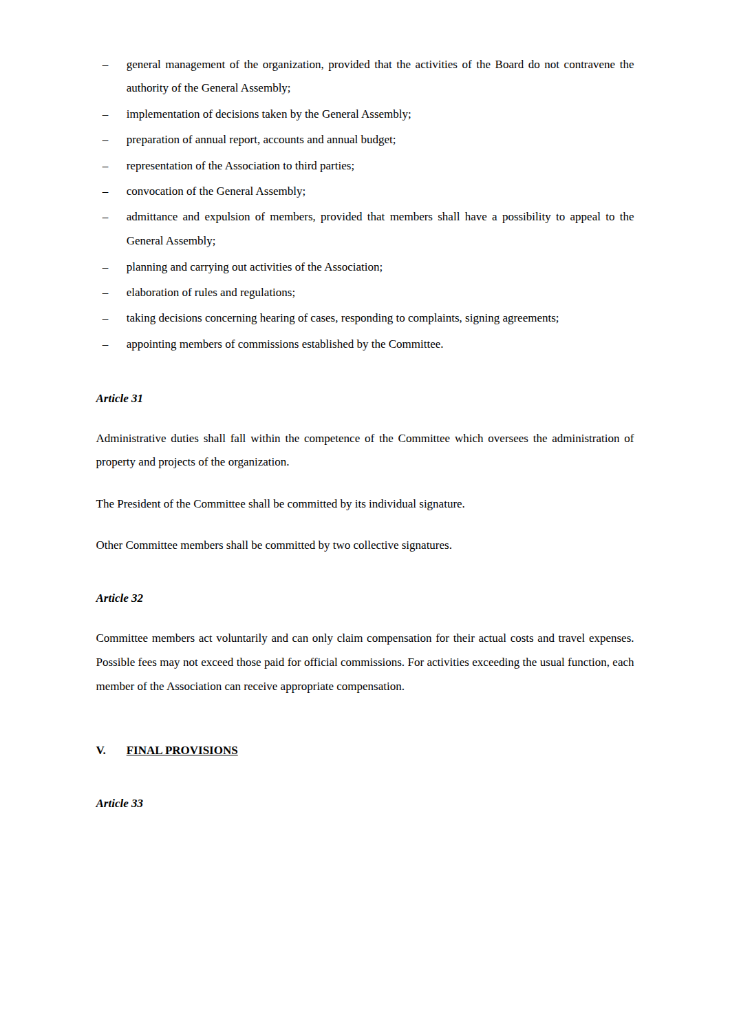general management of the organization, provided that the activities of the Board do not contravene the authority of the General Assembly;
implementation of decisions taken by the General Assembly;
preparation of annual report, accounts and annual budget;
representation of the Association to third parties;
convocation of the General Assembly;
admittance and expulsion of members, provided that members shall have a possibility to appeal to the General Assembly;
planning and carrying out activities of the Association;
elaboration of rules and regulations;
taking decisions concerning hearing of cases, responding to complaints, signing agreements;
appointing members of commissions established by the Committee.
Article 31
Administrative duties shall fall within the competence of the Committee which oversees the administration of property and projects of the organization.
The President of the Committee shall be committed by its individual signature.
Other Committee members shall be committed by two collective signatures.
Article 32
Committee members act voluntarily and can only claim compensation for their actual costs and travel expenses. Possible fees may not exceed those paid for official commissions. For activities exceeding the usual function, each member of the Association can receive appropriate compensation.
V. FINAL PROVISIONS
Article 33